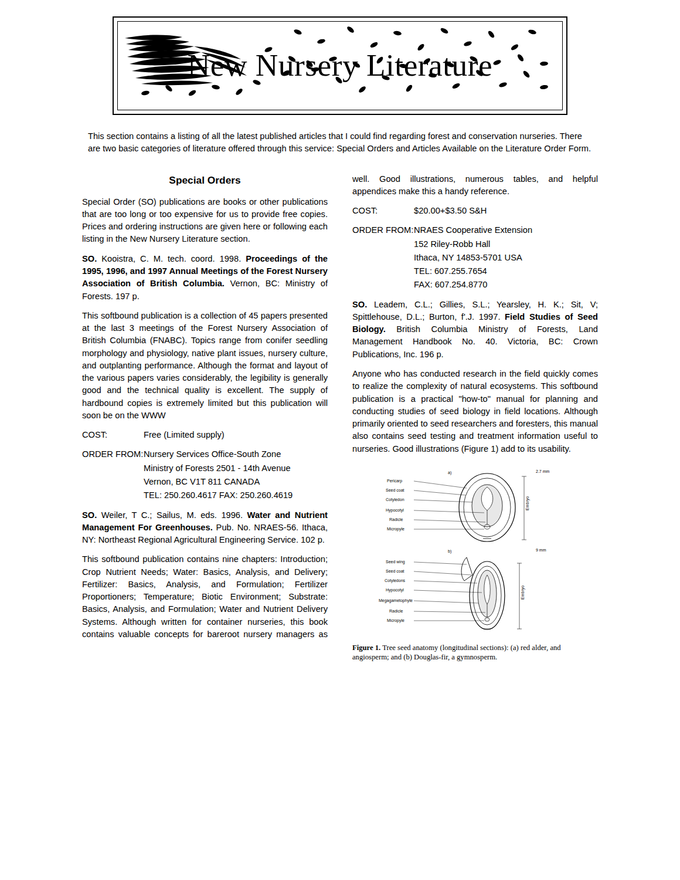New Nursery Literature
This section contains a listing of all the latest published articles that I could find regarding forest and conservation nurseries. There are two basic categories of literature offered through this service: Special Orders and Articles Available on the Literature Order Form.
Special Orders
Special Order (SO) publications are books or other publications that are too long or too expensive for us to provide free copies. Prices and ordering instructions are given here or following each listing in the New Nursery Literature section.
SO. Kooistra, C. M. tech. coord. 1998. Proceedings of the 1995, 1996, and 1997 Annual Meetings of the Forest Nursery Association of British Columbia. Vernon, BC: Ministry of Forests. 197 p.
This softbound publication is a collection of 45 papers presented at the last 3 meetings of the Forest Nursery Association of British Columbia (FNABC). Topics range from conifer seedling morphology and physiology, native plant issues, nursery culture, and outplanting performance. Although the format and layout of the various papers varies considerably, the legibility is generally good and the technical quality is excellent. The supply of hardbound copies is extremely limited but this publication will soon be on the WWW
COST: Free (Limited supply)
ORDER FROM: Nursery Services Office-South Zone
Ministry of Forests 2501 - 14th Avenue
Vernon, BC V1T 811 CANADA
TEL: 250.260.4617 FAX: 250.260.4619
SO. Weiler, T C.; Sailus, M. eds. 1996. Water and Nutrient Management For Greenhouses. Pub. No. NRAES-56. Ithaca, NY: Northeast Regional Agricultural Engineering Service. 102 p.
This softbound publication contains nine chapters: Introduction; Crop Nutrient Needs; Water: Basics, Analysis, and Delivery; Fertilizer: Basics, Analysis, and Formulation; Fertilizer Proportioners; Temperature; Biotic Environment; Substrate: Basics, Analysis, and Formulation; Water and Nutrient Delivery Systems. Although written for container nurseries, this book contains valuable concepts for bareroot nursery managers as well. Good illustrations, numerous tables, and helpful appendices make this a handy reference.
COST:$20.00+$3.50 S&H
ORDER FROM: NRAES Cooperative Extension
152 Riley-Robb Hall
Ithaca, NY 14853-5701 USA
TEL: 607.255.7654
FAX: 607.254.8770
SO. Leadem, C.L.; Gillies, S.L.; Yearsley, H. K.; Sit, V; Spittlehouse, D.L.; Burton, f'.J. 1997. Field Studies of Seed Biology. British Columbia Ministry of Forests, Land Management Handbook No. 40. Victoria, BC: Crown Publications, Inc. 196 p.
Anyone who has conducted research in the field quickly comes to realize the complexity of natural ecosystems. This softbound publication is a practical "how-to" manual for planning and conducting studies of seed biology in field locations. Although primarily oriented to seed researchers and foresters, this manual also contains seed testing and treatment information useful to nurseries. Good illustrations (Figure 1) add to its usability.
a) 2.7 mm Pericarp Seed coat Cotyledon Hypocotyl Radicle Micropyle Embryo b) 9 mm Seed wing Seed coat Cotyledons Hypocotyl Megagametophyte Radicle Micropyle Embryo
Figure 1. Tree seed anatomy (longitudinal sections): (a) red alder, and angiosperm; and (b) Douglas-fir, a gymnosperm.